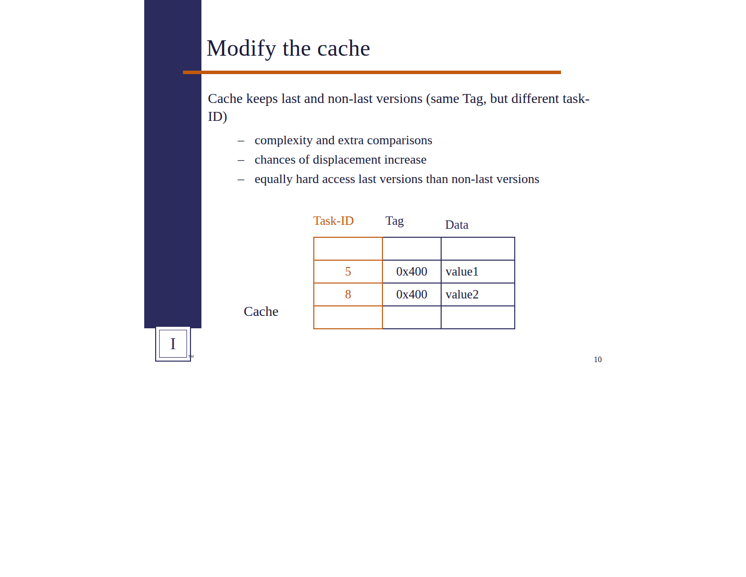I
TM
Modify the cache
Cache keeps last and non-last versions (same Tag, but different task-ID)
complexity and extra comparisons
chances of displacement increase
equally hard access last versions than non-last versions
Task-ID Tag Data
| 5 | 0x400 | value1 |
| 8 | 0x400 | value2 |
Cache
10